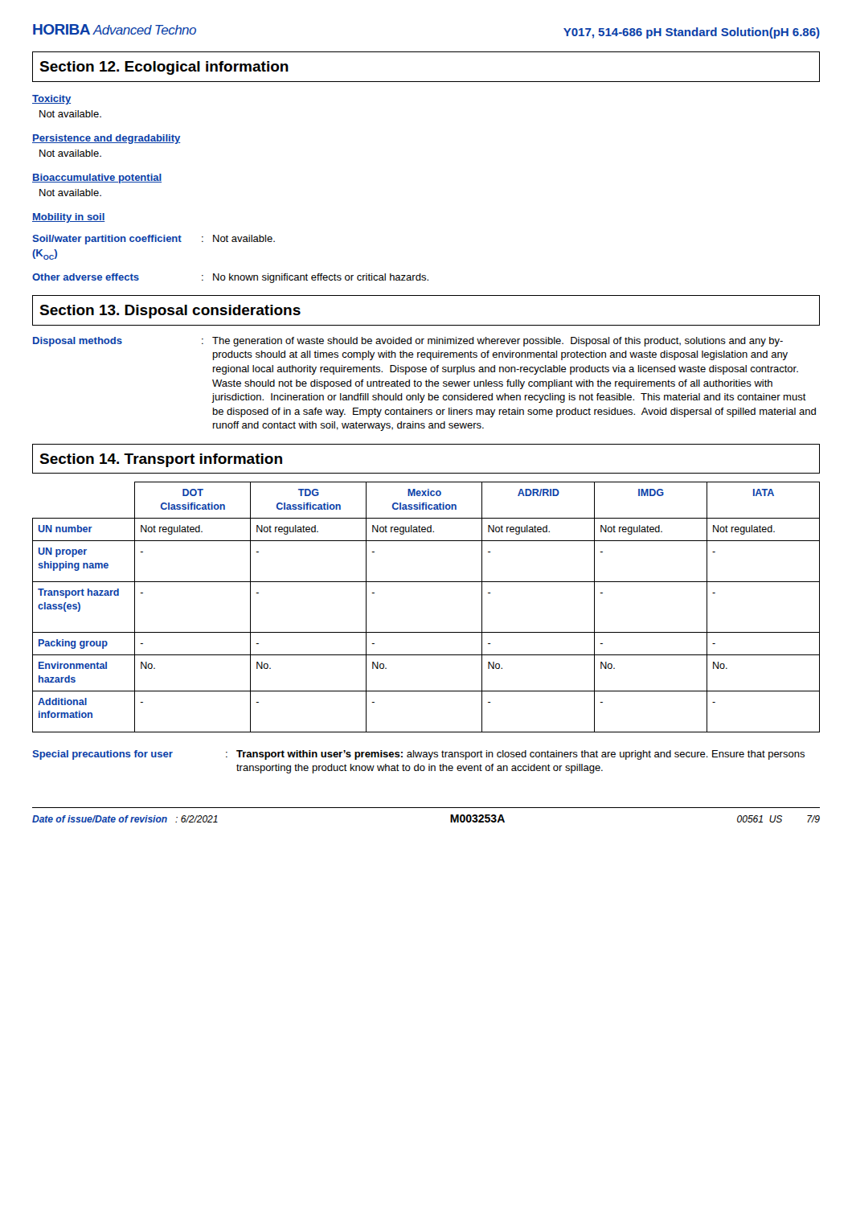HORIBA Advanced Techno
Y017, 514-686 pH Standard Solution(pH 6.86)
Section 12. Ecological information
Toxicity
Not available.
Persistence and degradability
Not available.
Bioaccumulative potential
Not available.
Mobility in soil
Soil/water partition coefficient (KOC)
:
Not available.
Other adverse effects
:
No known significant effects or critical hazards.
Section 13. Disposal considerations
Disposal methods
:
The generation of waste should be avoided or minimized wherever possible. Disposal of this product, solutions and any by-products should at all times comply with the requirements of environmental protection and waste disposal legislation and any regional local authority requirements. Dispose of surplus and non-recyclable products via a licensed waste disposal contractor. Waste should not be disposed of untreated to the sewer unless fully compliant with the requirements of all authorities with jurisdiction. Incineration or landfill should only be considered when recycling is not feasible. This material and its container must be disposed of in a safe way. Empty containers or liners may retain some product residues. Avoid dispersal of spilled material and runoff and contact with soil, waterways, drains and sewers.
Section 14. Transport information
| | DOT Classification | TDG Classification | Mexico Classification | ADR/RID | IMDG | IATA |
| --- | --- | --- | --- | --- | --- | --- |
| UN number | Not regulated. | Not regulated. | Not regulated. | Not regulated. | Not regulated. | Not regulated. |
| UN proper shipping name | - | - | - | - | - | - |
| Transport hazard class(es) | - | - | - | - | - | - |
| Packing group | - | - | - | - | - | - |
| Environmental hazards | No. | No. | No. | No. | No. | No. |
| Additional information | - | - | - | - | - | - |
Special precautions for user
:
Transport within user’s premises: always transport in closed containers that are upright and secure. Ensure that persons transporting the product know what to do in the event of an accident or spillage.
Date of issue/Date of revision
: 6/2/2021
M003253A
00561 US
7/9